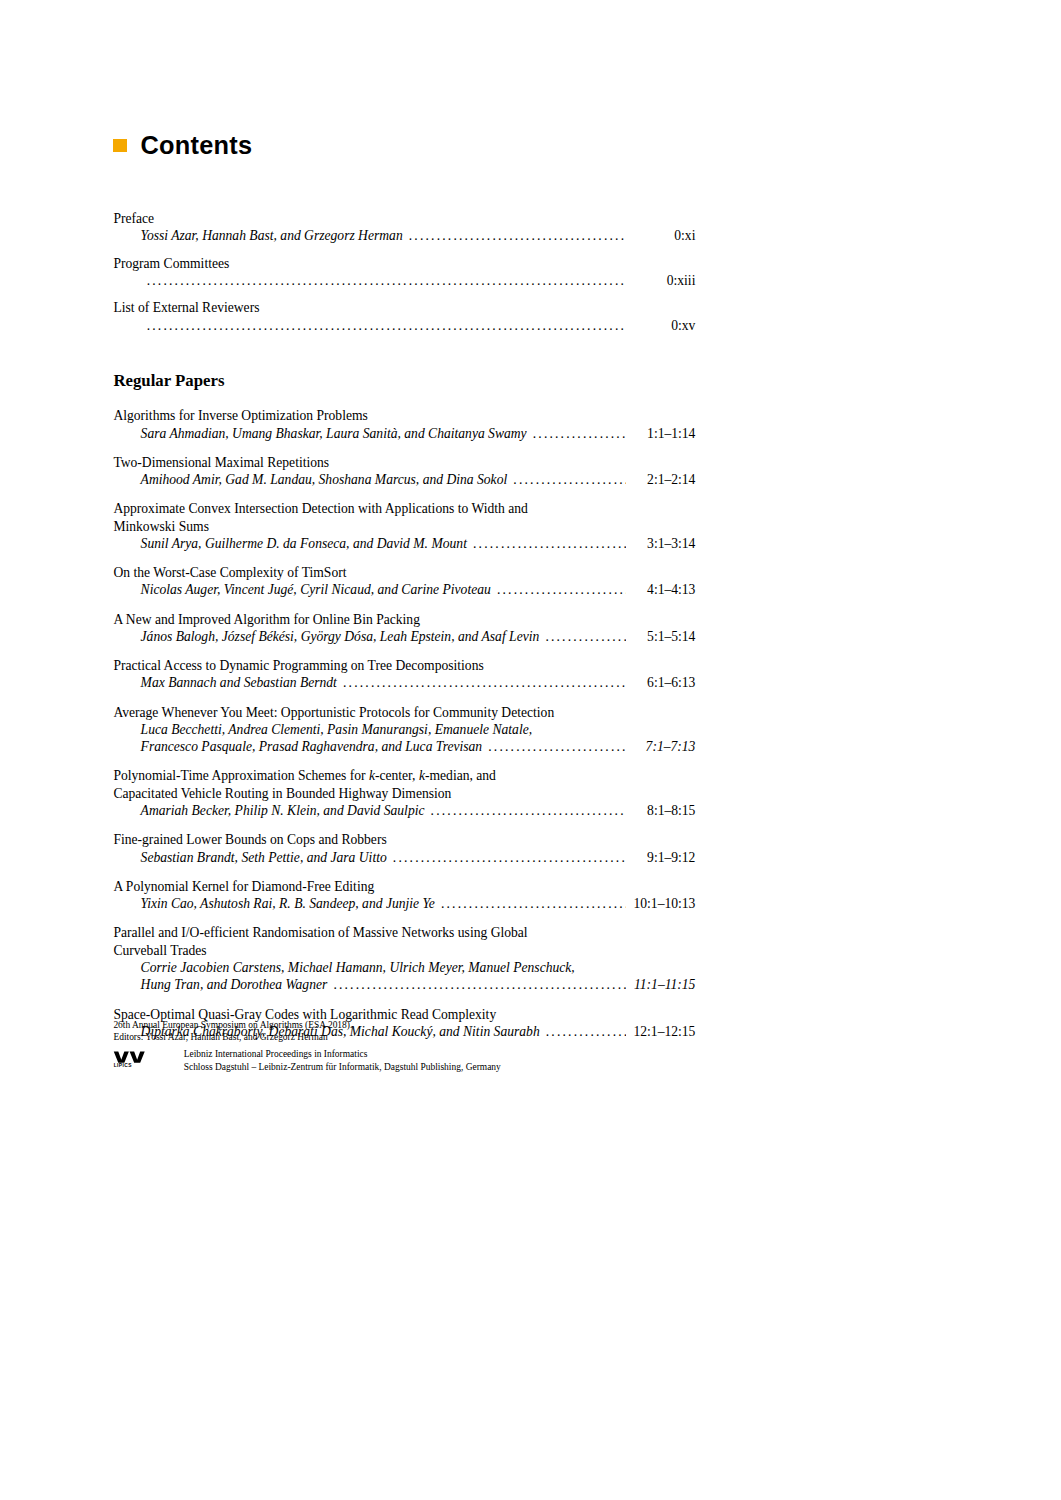Contents
Preface
Yossi Azar, Hannah Bast, and Grzegorz Herman ................................................................................................... 0:xi
Program Committees
................................................................................................... 0:xiii
List of External Reviewers
................................................................................................... 0:xv
Regular Papers
Algorithms for Inverse Optimization Problems
Sara Ahmadian, Umang Bhaskar, Laura Sanità, and Chaitanya Swamy ................................................................................................... 1:1–1:14
Two-Dimensional Maximal Repetitions
Amihood Amir, Gad M. Landau, Shoshana Marcus, and Dina Sokol ................................................................................................... 2:1–2:14
Approximate Convex Intersection Detection with Applications to Width andMinkowski Sums
Sunil Arya, Guilherme D. da Fonseca, and David M. Mount ................................................................................................... 3:1–3:14
On the Worst-Case Complexity of TimSort
Nicolas Auger, Vincent Jugé, Cyril Nicaud, and Carine Pivoteau ................................................................................................... 4:1–4:13
A New and Improved Algorithm for Online Bin Packing
János Balogh, József Békési, György Dósa, Leah Epstein, and Asaf Levin ................................................................................................... 5:1–5:14
Practical Access to Dynamic Programming on Tree Decompositions
Max Bannach and Sebastian Berndt ................................................................................................... 6:1–6:13
Average Whenever You Meet: Opportunistic Protocols for Community Detection
Luca Becchetti, Andrea Clementi, Pasin Manurangsi, Emanuele Natale,
Francesco Pasquale, Prasad Raghavendra, and Luca Trevisan ................................................................................................... 7:1–7:13
Polynomial-Time Approximation Schemes for k-center, k-median, andCapacitated Vehicle Routing in Bounded Highway Dimension
Amariah Becker, Philip N. Klein, and David Saulpic ................................................................................................... 8:1–8:15
Fine-grained Lower Bounds on Cops and Robbers
Sebastian Brandt, Seth Pettie, and Jara Uitto ................................................................................................... 9:1–9:12
A Polynomial Kernel for Diamond-Free Editing
Yixin Cao, Ashutosh Rai, R. B. Sandeep, and Junjie Ye ................................................................................................... 10:1–10:13
Parallel and I/O-efficient Randomisation of Massive Networks using GlobalCurveball Trades
Corrie Jacobien Carstens, Michael Hamann, Ulrich Meyer, Manuel Penschuck,
Hung Tran, and Dorothea Wagner ................................................................................................... 11:1–11:15
Space-Optimal Quasi-Gray Codes with Logarithmic Read Complexity
Diptarka Chakraborty, Debarati Das, Michal Koucký, and Nitin Saurabh ................................................................................................... 12:1–12:15
26th Annual European Symposium on Algorithms (ESA 2018).
Editors: Yossi Azar, Hannah Bast, and Grzegorz Herman
LIPICS
Leibniz International Proceedings in Informatics
Schloss Dagstuhl – Leibniz-Zentrum für Informatik, Dagstuhl Publishing, Germany